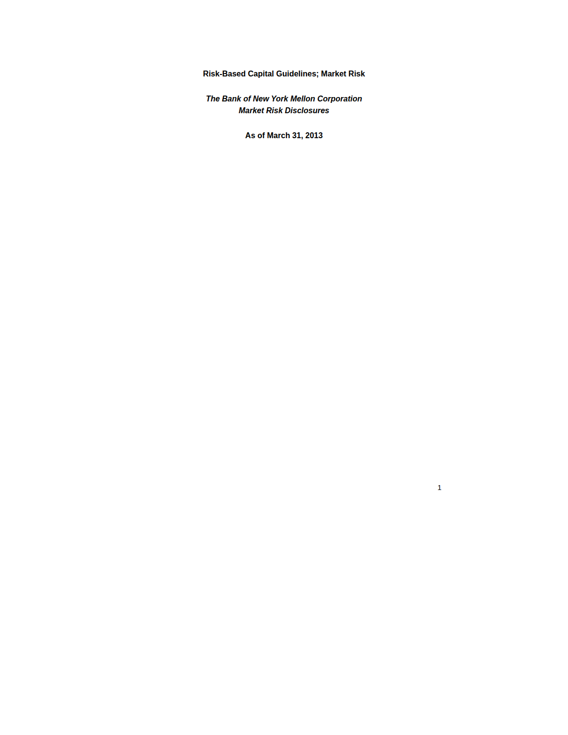Risk-Based Capital Guidelines; Market Risk
The Bank of New York Mellon Corporation
Market Risk Disclosures
As of March 31, 2013
1